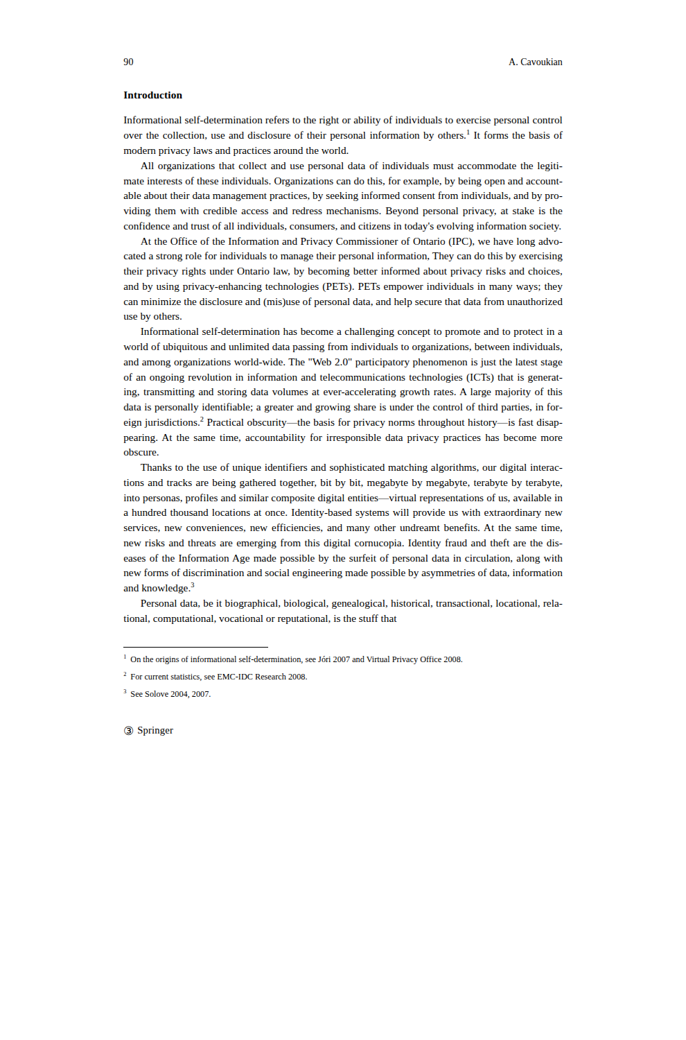90 A. Cavoukian
Introduction
Informational self-determination refers to the right or ability of individuals to exercise personal control over the collection, use and disclosure of their personal information by others.1 It forms the basis of modern privacy laws and practices around the world.
All organizations that collect and use personal data of individuals must accommodate the legitimate interests of these individuals. Organizations can do this, for example, by being open and accountable about their data management practices, by seeking informed consent from individuals, and by providing them with credible access and redress mechanisms. Beyond personal privacy, at stake is the confidence and trust of all individuals, consumers, and citizens in today's evolving information society.
At the Office of the Information and Privacy Commissioner of Ontario (IPC), we have long advocated a strong role for individuals to manage their personal information, They can do this by exercising their privacy rights under Ontario law, by becoming better informed about privacy risks and choices, and by using privacy-enhancing technologies (PETs). PETs empower individuals in many ways; they can minimize the disclosure and (mis)use of personal data, and help secure that data from unauthorized use by others.
Informational self-determination has become a challenging concept to promote and to protect in a world of ubiquitous and unlimited data passing from individuals to organizations, between individuals, and among organizations world-wide. The "Web 2.0" participatory phenomenon is just the latest stage of an ongoing revolution in information and telecommunications technologies (ICTs) that is generating, transmitting and storing data volumes at ever-accelerating growth rates. A large majority of this data is personally identifiable; a greater and growing share is under the control of third parties, in foreign jurisdictions.2 Practical obscurity—the basis for privacy norms throughout history—is fast disappearing. At the same time, accountability for irresponsible data privacy practices has become more obscure.
Thanks to the use of unique identifiers and sophisticated matching algorithms, our digital interactions and tracks are being gathered together, bit by bit, megabyte by megabyte, terabyte by terabyte, into personas, profiles and similar composite digital entities—virtual representations of us, available in a hundred thousand locations at once. Identity-based systems will provide us with extraordinary new services, new conveniences, new efficiencies, and many other undreamt benefits. At the same time, new risks and threats are emerging from this digital cornucopia. Identity fraud and theft are the diseases of the Information Age made possible by the surfeit of personal data in circulation, along with new forms of discrimination and social engineering made possible by asymmetries of data, information and knowledge.3
Personal data, be it biographical, biological, genealogical, historical, transactional, locational, relational, computational, vocational or reputational, is the stuff that
1 On the origins of informational self-determination, see Jóri 2007 and Virtual Privacy Office 2008.
2 For current statistics, see EMC-IDC Research 2008.
3 See Solove 2004, 2007.
③ Springer